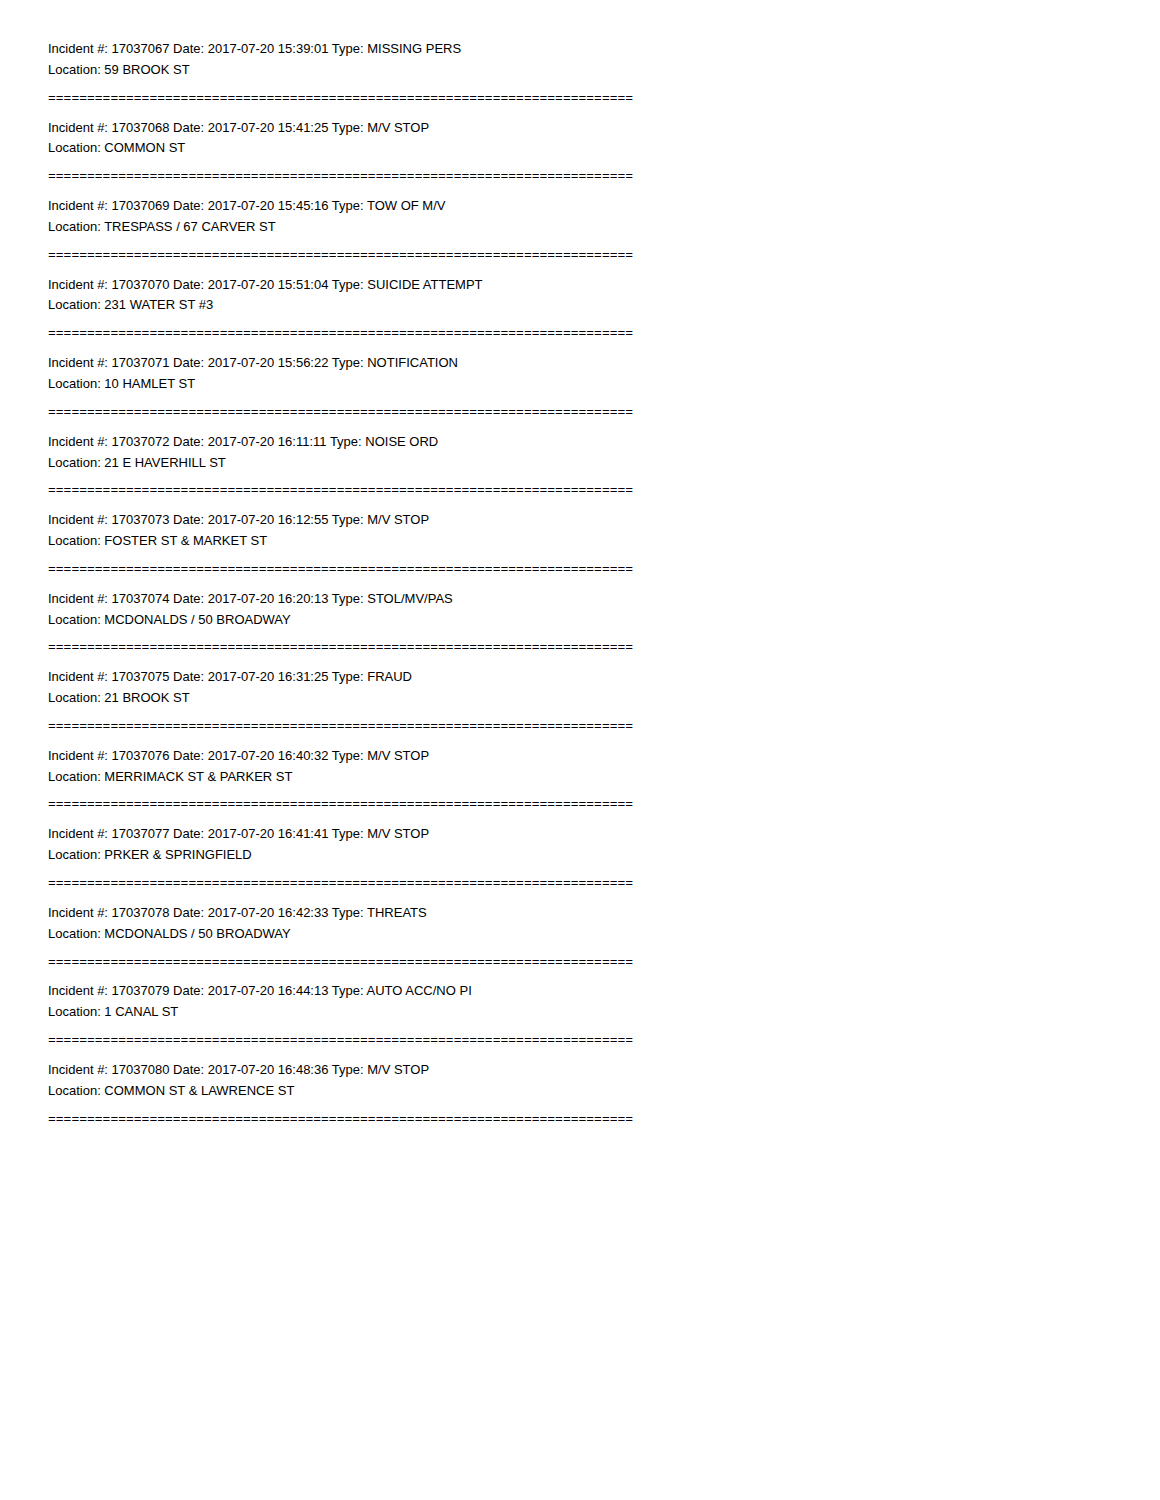Incident #: 17037067 Date: 2017-07-20 15:39:01 Type: MISSING PERS
Location: 59 BROOK ST
===========================================================================
Incident #: 17037068 Date: 2017-07-20 15:41:25 Type: M/V STOP
Location: COMMON ST
===========================================================================
Incident #: 17037069 Date: 2017-07-20 15:45:16 Type: TOW OF M/V
Location: TRESPASS / 67 CARVER ST
===========================================================================
Incident #: 17037070 Date: 2017-07-20 15:51:04 Type: SUICIDE ATTEMPT
Location: 231 WATER ST #3
===========================================================================
Incident #: 17037071 Date: 2017-07-20 15:56:22 Type: NOTIFICATION
Location: 10 HAMLET ST
===========================================================================
Incident #: 17037072 Date: 2017-07-20 16:11:11 Type: NOISE ORD
Location: 21 E HAVERHILL ST
===========================================================================
Incident #: 17037073 Date: 2017-07-20 16:12:55 Type: M/V STOP
Location: FOSTER ST & MARKET ST
===========================================================================
Incident #: 17037074 Date: 2017-07-20 16:20:13 Type: STOL/MV/PAS
Location: MCDONALDS / 50 BROADWAY
===========================================================================
Incident #: 17037075 Date: 2017-07-20 16:31:25 Type: FRAUD
Location: 21 BROOK ST
===========================================================================
Incident #: 17037076 Date: 2017-07-20 16:40:32 Type: M/V STOP
Location: MERRIMACK ST & PARKER ST
===========================================================================
Incident #: 17037077 Date: 2017-07-20 16:41:41 Type: M/V STOP
Location: PRKER & SPRINGFIELD
===========================================================================
Incident #: 17037078 Date: 2017-07-20 16:42:33 Type: THREATS
Location: MCDONALDS / 50 BROADWAY
===========================================================================
Incident #: 17037079 Date: 2017-07-20 16:44:13 Type: AUTO ACC/NO PI
Location: 1 CANAL ST
===========================================================================
Incident #: 17037080 Date: 2017-07-20 16:48:36 Type: M/V STOP
Location: COMMON ST & LAWRENCE ST
===========================================================================